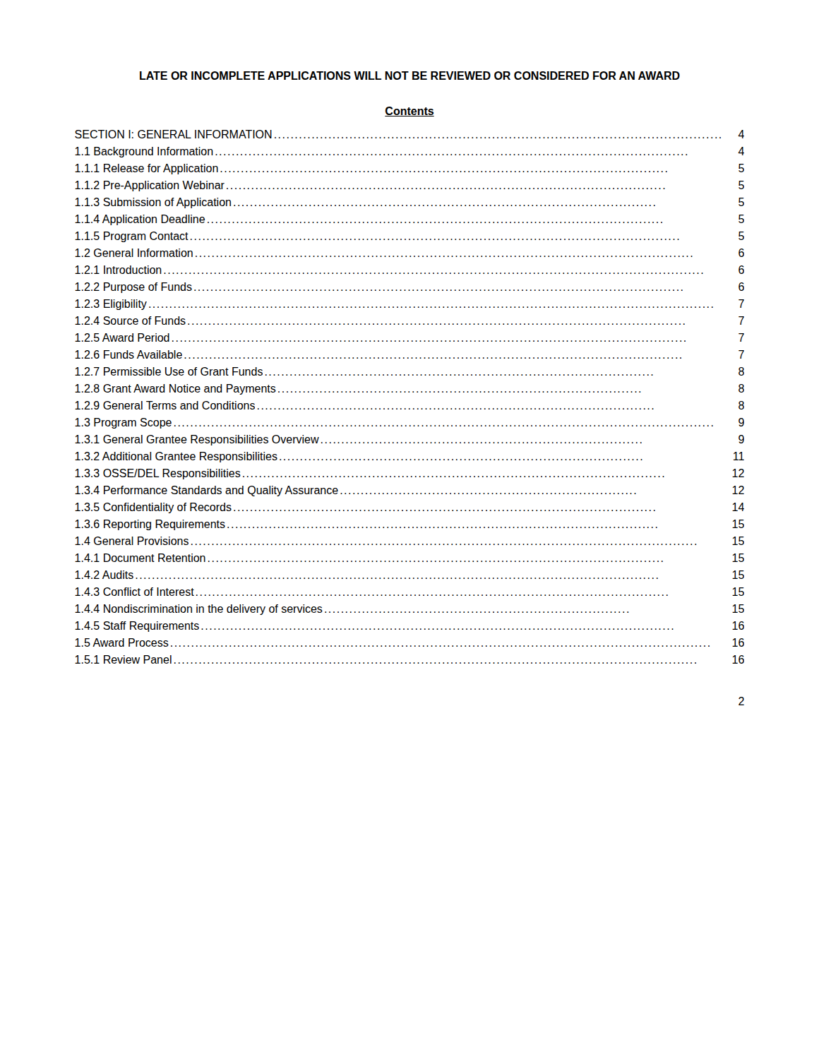LATE OR INCOMPLETE APPLICATIONS WILL NOT BE REVIEWED OR CONSIDERED FOR AN AWARD
Contents
SECTION I: GENERAL INFORMATION ........................................................................................................... 4
1.1 Background Information ................................................................................................................. 4
1.1.1 Release for Application ........................................................................................................... 5
1.1.2 Pre-Application Webinar ......................................................................................................... 5
1.1.3 Submission of Application ..................................................................................................... 5
1.1.4 Application Deadline ............................................................................................................. 5
1.1.5 Program Contact ..................................................................................................................... 5
1.2 General Information ....................................................................................................................... 6
1.2.1 Introduction ................................................................................................................................. 6
1.2.2 Purpose of Funds ..................................................................................................................... 6
1.2.3 Eligibility ....................................................................................................................................... 7
1.2.4 Source of Funds ....................................................................................................................... 7
1.2.5 Award Period ........................................................................................................................... 7
1.2.6 Funds Available ....................................................................................................................... 7
1.2.7 Permissible Use of Grant Funds ............................................................................................. 8
1.2.8 Grant Award Notice and Payments ....................................................................................... 8
1.2.9 General Terms and Conditions ............................................................................................... 8
1.3 Program Scope ................................................................................................................................. 9
1.3.1 General Grantee Responsibilities Overview ............................................................................. 9
1.3.2 Additional Grantee Responsibilities ....................................................................................... 11
1.3.3 OSSE/DEL Responsibilities ..................................................................................................... 12
1.3.4 Performance Standards and Quality Assurance ....................................................................... 12
1.3.5 Confidentiality of Records ..................................................................................................... 14
1.3.6 Reporting Requirements ....................................................................................................... 15
1.4 General Provisions ......................................................................................................................... 15
1.4.1 Document Retention ............................................................................................................. 15
1.4.2 Audits ............................................................................................................................. 15
1.4.3 Conflict of Interest ................................................................................................................. 15
1.4.4 Nondiscrimination in the delivery of services ......................................................................... 15
1.4.5 Staff Requirements ................................................................................................................. 16
1.5 Award Process ................................................................................................................................. 16
1.5.1 Review Panel ............................................................................................................................. 16
2